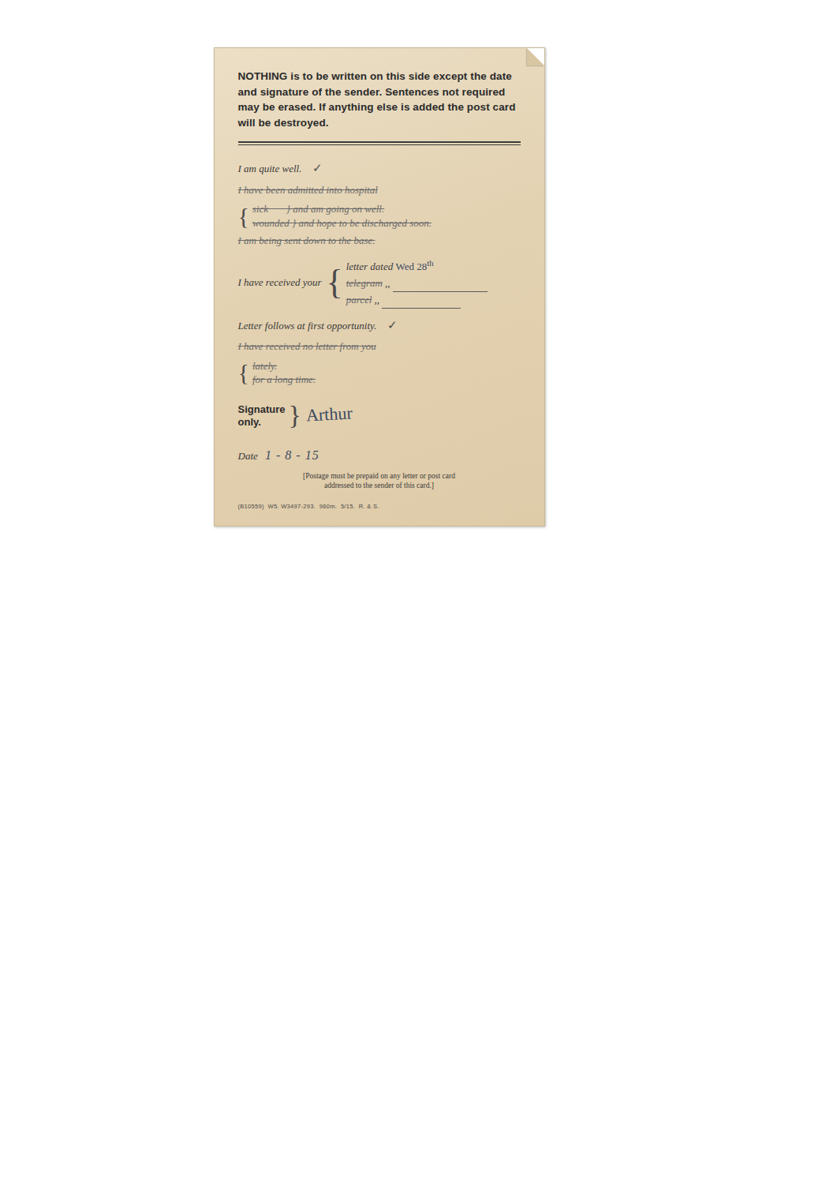NOTHING is to be written on this side except the date and signature of the sender. Sentences not required may be erased. If anything else is added the post card will be destroyed.
I am quite well. ✓
I have been admitted into hospital
{
sick } and am going on well.
wounded } and hope to be discharged soon.
I am being sent down to the base.
I have received your {
letter dated Wed 28th
telegram ,,
parcel ,,
Letter follows at first opportunity. ✓
I have received no letter from you
{
lately.
for a long time.
Signature
only. } Arthur
Date 1 - 8 - 15
[Postage must be prepaid on any letter or post card
addressed to the sender of this card.]
(B10559) W5. W3497-293. 960m. 5/15. R. & S.